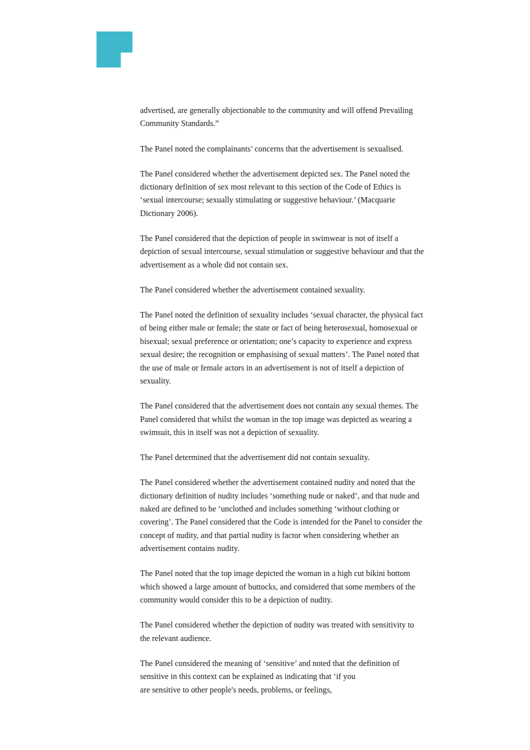advertised, are generally objectionable to the community and will offend Prevailing Community Standards.”
The Panel noted the complainants’ concerns that the advertisement is sexualised.
The Panel considered whether the advertisement depicted sex. The Panel noted the dictionary definition of sex most relevant to this section of the Code of Ethics is ‘sexual intercourse; sexually stimulating or suggestive behaviour.’ (Macquarie Dictionary 2006).
The Panel considered that the depiction of people in swimwear is not of itself a depiction of sexual intercourse, sexual stimulation or suggestive behaviour and that the advertisement as a whole did not contain sex.
The Panel considered whether the advertisement contained sexuality.
The Panel noted the definition of sexuality includes ‘sexual character, the physical fact of being either male or female; the state or fact of being heterosexual, homosexual or bisexual; sexual preference or orientation; one’s capacity to experience and express sexual desire; the recognition or emphasising of sexual matters’. The Panel noted that the use of male or female actors in an advertisement is not of itself a depiction of sexuality.
The Panel considered that the advertisement does not contain any sexual themes. The Panel considered that whilst the woman in the top image was depicted as wearing a swimsuit, this in itself was not a depiction of sexuality.
The Panel determined that the advertisement did not contain sexuality.
The Panel considered whether the advertisement contained nudity and noted that the dictionary definition of nudity includes ‘something nude or naked’, and that nude and naked are defined to be ‘unclothed and includes something ‘without clothing or covering’. The Panel considered that the Code is intended for the Panel to consider the concept of nudity, and that partial nudity is factor when considering whether an advertisement contains nudity.
The Panel noted that the top image depicted the woman in a high cut bikini bottom which showed a large amount of buttocks, and considered that some members of the community would consider this to be a depiction of nudity.
The Panel considered whether the depiction of nudity was treated with sensitivity to the relevant audience.
The Panel considered the meaning of ‘sensitive’ and noted that the definition of sensitive in this context can be explained as indicating that ‘if you
are sensitive to other people's needs, problems, or feelings,